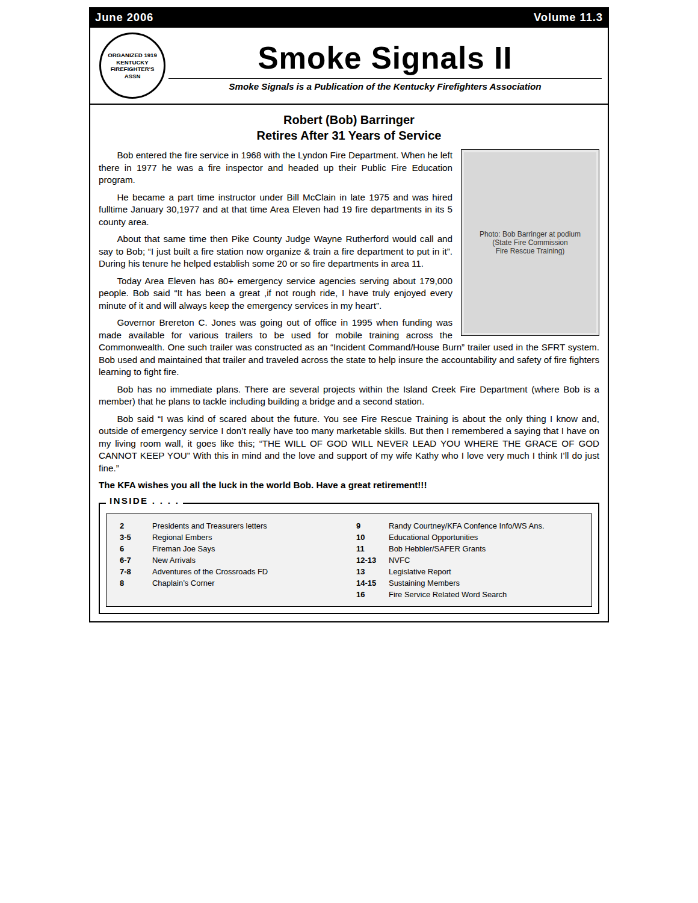June 2006 Volume 11.3
ORGANIZED 1919
KENTUCKY FIREFIGHTER'S ASSN
Smoke Signals II
Smoke Signals is a Publication of the Kentucky Firefighters Association
Robert (Bob) Barringer
Retires After 31 Years of Service
Photo: Bob Barringer at podium
(State Fire Commission
Fire Rescue Training)
Bob entered the fire service in 1968 with the Lyndon Fire Department. When he left there in 1977 he was a fire inspector and headed up their Public Fire Education program.
He became a part time instructor under Bill McClain in late 1975 and was hired fulltime January 30,1977 and at that time Area Eleven had 19 fire departments in its 5 county area.
About that same time then Pike County Judge Wayne Rutherford would call and say to Bob; “I just built a fire station now organize & train a fire department to put in it”. During his tenure he helped establish some 20 or so fire departments in area 11.
Today Area Eleven has 80+ emergency service agencies serving about 179,000 people. Bob said “It has been a great ,if not rough ride, I have truly enjoyed every minute of it and will always keep the emergency services in my heart”.
Governor Brereton C. Jones was going out of office in 1995 when funding was made available for various trailers to be used for mobile training across the Commonwealth. One such trailer was constructed as an “Incident Command/House Burn” trailer used in the SFRT system. Bob used and maintained that trailer and traveled across the state to help insure the accountability and safety of fire fighters learning to fight fire.
Bob has no immediate plans. There are several projects within the Island Creek Fire Department (where Bob is a member) that he plans to tackle including building a bridge and a second station.
Bob said “I was kind of scared about the future. You see Fire Rescue Training is about the only thing I know and, outside of emergency service I don’t really have too many marketable skills. But then I remembered a saying that I have on my living room wall, it goes like this; “THE WILL OF GOD WILL NEVER LEAD YOU WHERE THE GRACE OF GOD CANNOT KEEP YOU” With this in mind and the love and support of my wife Kathy who I love very much I think I’ll do just fine.”
The KFA wishes you all the luck in the world Bob. Have a great retirement!!!
INSIDE . . . .
| / 2 / Presidents and Treasurers letters / / 3-5 / Regional Embers / / 6 / Fireman Joe Says / / 6-7 / New Arrivals / / 7-8 / Adventures of the Crossroads FD / / 8 / Chaplain’s Corner / | / 9 / Randy Courtney/KFA Confence Info/WS Ans. / / 10 / Educational Opportunities / / 11 / Bob Hebbler/SAFER Grants / / 12-13 / NVFC / / 13 / Legislative Report / / 14-15 / Sustaining Members / / 16 / Fire Service Related Word Search / |